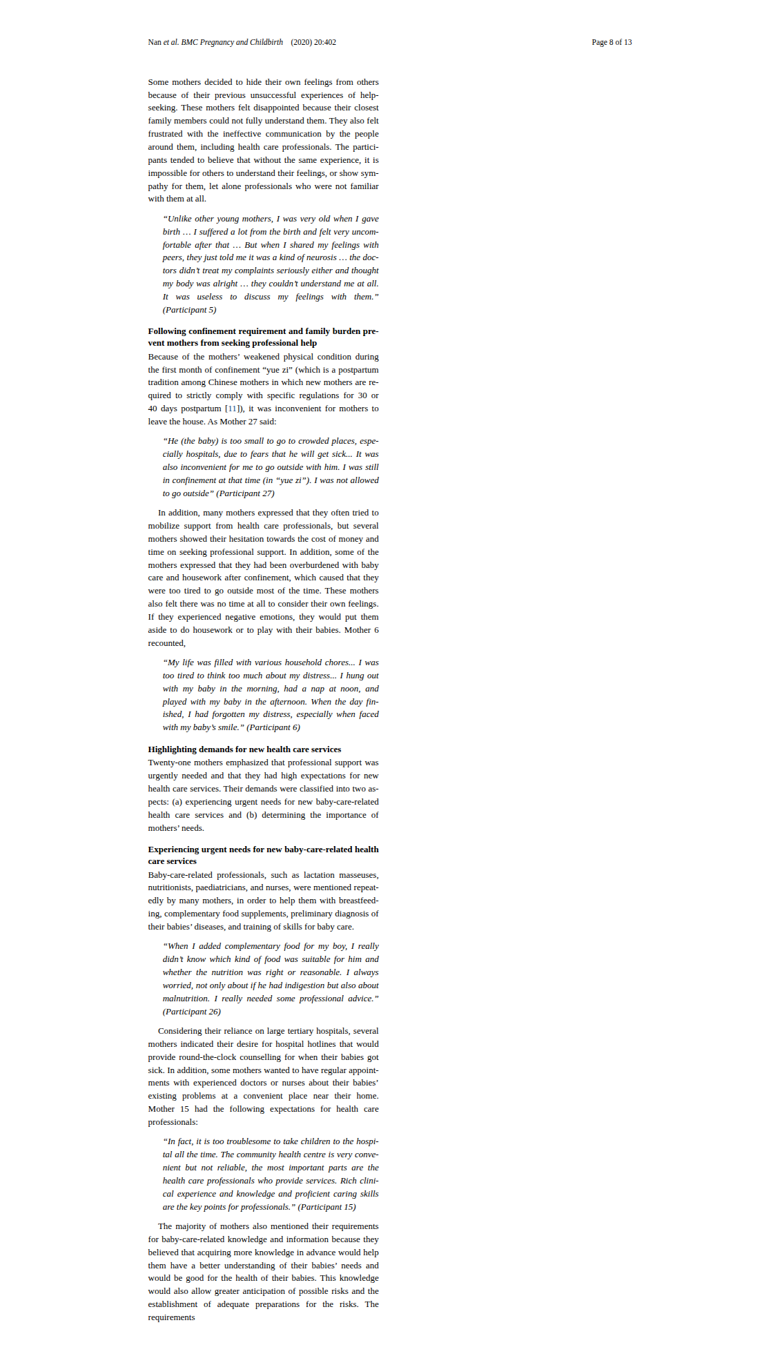Nan et al. BMC Pregnancy and Childbirth (2020) 20:402
Page 8 of 13
Some mothers decided to hide their own feelings from others because of their previous unsuccessful experiences of help-seeking. These mothers felt disappointed because their closest family members could not fully understand them. They also felt frustrated with the ineffective communication by the people around them, including health care professionals. The participants tended to believe that without the same experience, it is impossible for others to understand their feelings, or show sympathy for them, let alone professionals who were not familiar with them at all.
“Unlike other young mothers, I was very old when I gave birth … I suffered a lot from the birth and felt very uncomfortable after that … But when I shared my feelings with peers, they just told me it was a kind of neurosis … the doctors didn’t treat my complaints seriously either and thought my body was alright … they couldn’t understand me at all. It was useless to discuss my feelings with them.” (Participant 5)
Following confinement requirement and family burden prevent mothers from seeking professional help
Because of the mothers’ weakened physical condition during the first month of confinement “yue zi” (which is a postpartum tradition among Chinese mothers in which new mothers are required to strictly comply with specific regulations for 30 or 40 days postpartum [11]), it was inconvenient for mothers to leave the house. As Mother 27 said:
“He (the baby) is too small to go to crowded places, especially hospitals, due to fears that he will get sick... It was also inconvenient for me to go outside with him. I was still in confinement at that time (in “yue zi”). I was not allowed to go outside” (Participant 27)
In addition, many mothers expressed that they often tried to mobilize support from health care professionals, but several mothers showed their hesitation towards the cost of money and time on seeking professional support. In addition, some of the mothers expressed that they had been overburdened with baby care and housework after confinement, which caused that they were too tired to go outside most of the time. These mothers also felt there was no time at all to consider their own feelings. If they experienced negative emotions, they would put them aside to do housework or to play with their babies. Mother 6 recounted,
“My life was filled with various household chores... I was too tired to think too much about my distress... I hung out with my baby in the morning, had a nap at noon, and played with my baby in the afternoon. When the day finished, I had forgotten my distress, especially when faced with my baby’s smile.” (Participant 6)
Highlighting demands for new health care services
Twenty-one mothers emphasized that professional support was urgently needed and that they had high expectations for new health care services. Their demands were classified into two aspects: (a) experiencing urgent needs for new baby-care-related health care services and (b) determining the importance of mothers’ needs.
Experiencing urgent needs for new baby-care-related health care services
Baby-care-related professionals, such as lactation masseuses, nutritionists, paediatricians, and nurses, were mentioned repeatedly by many mothers, in order to help them with breastfeeding, complementary food supplements, preliminary diagnosis of their babies’ diseases, and training of skills for baby care.
“When I added complementary food for my boy, I really didn’t know which kind of food was suitable for him and whether the nutrition was right or reasonable. I always worried, not only about if he had indigestion but also about malnutrition. I really needed some professional advice.” (Participant 26)
Considering their reliance on large tertiary hospitals, several mothers indicated their desire for hospital hotlines that would provide round-the-clock counselling for when their babies got sick. In addition, some mothers wanted to have regular appointments with experienced doctors or nurses about their babies’ existing problems at a convenient place near their home. Mother 15 had the following expectations for health care professionals:
“In fact, it is too troublesome to take children to the hospital all the time. The community health centre is very convenient but not reliable, the most important parts are the health care professionals who provide services. Rich clinical experience and knowledge and proficient caring skills are the key points for professionals.” (Participant 15)
The majority of mothers also mentioned their requirements for baby-care-related knowledge and information because they believed that acquiring more knowledge in advance would help them have a better understanding of their babies’ needs and would be good for the health of their babies. This knowledge would also allow greater anticipation of possible risks and the establishment of adequate preparations for the risks. The requirements